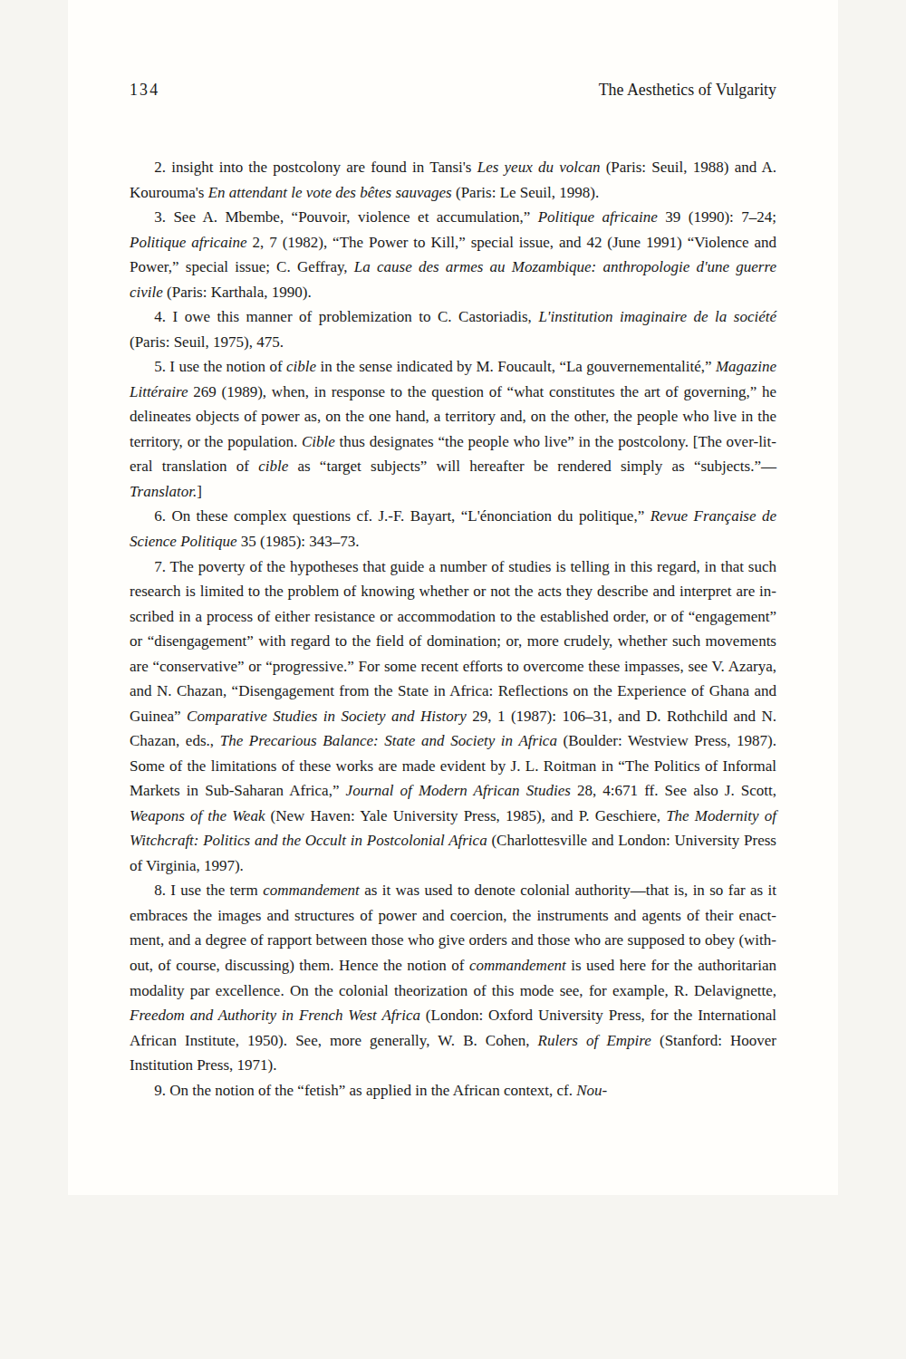134 The Aesthetics of Vulgarity
insight into the postcolony are found in Tansi's Les yeux du volcan (Paris: Seuil, 1988) and A. Kourouma's En attendant le vote des bêtes sauvages (Paris: Le Seuil, 1998).
See A. Mbembe, “Pouvoir, violence et accumulation,” Politique africaine 39 (1990): 7–24; Politique africaine 2, 7 (1982), “The Power to Kill,” special issue, and 42 (June 1991) “Violence and Power,” special issue; C. Geffray, La cause des armes au Mozambique: anthropologie d'une guerre civile (Paris: Karthala, 1990).
I owe this manner of problemization to C. Castoriadis, L'institution imaginaire de la société (Paris: Seuil, 1975), 475.
I use the notion of cible in the sense indicated by M. Foucault, “La gouvernementalité,” Magazine Littéraire 269 (1989), when, in response to the question of “what constitutes the art of governing,” he delineates objects of power as, on the one hand, a territory and, on the other, the people who live in the territory, or the population. Cible thus designates “the people who live” in the postcolony. [The over-literal translation of cible as “target subjects” will hereafter be rendered simply as “subjects.”—Translator.]
On these complex questions cf. J.-F. Bayart, “L'énonciation du politique,” Revue Française de Science Politique 35 (1985): 343–73.
The poverty of the hypotheses that guide a number of studies is telling in this regard, in that such research is limited to the problem of knowing whether or not the acts they describe and interpret are inscribed in a process of either resistance or accommodation to the established order, or of “engagement” or “disengagement” with regard to the field of domination; or, more crudely, whether such movements are “conservative” or “progressive.” For some recent efforts to overcome these impasses, see V. Azarya, and N. Chazan, “Disengagement from the State in Africa: Reflections on the Experience of Ghana and Guinea” Comparative Studies in Society and History 29, 1 (1987): 106–31, and D. Rothchild and N. Chazan, eds., The Precarious Balance: State and Society in Africa (Boulder: Westview Press, 1987). Some of the limitations of these works are made evident by J. L. Roitman in “The Politics of Informal Markets in Sub-Saharan Africa,” Journal of Modern African Studies 28, 4:671 ff. See also J. Scott, Weapons of the Weak (New Haven: Yale University Press, 1985), and P. Geschiere, The Modernity of Witchcraft: Politics and the Occult in Postcolonial Africa (Charlottesville and London: University Press of Virginia, 1997).
I use the term commandement as it was used to denote colonial authority—that is, in so far as it embraces the images and structures of power and coercion, the instruments and agents of their enactment, and a degree of rapport between those who give orders and those who are supposed to obey (without, of course, discussing) them. Hence the notion of commandement is used here for the authoritarian modality par excellence. On the colonial theorization of this mode see, for example, R. Delavignette, Freedom and Authority in French West Africa (London: Oxford University Press, for the International African Institute, 1950). See, more generally, W. B. Cohen, Rulers of Empire (Stanford: Hoover Institution Press, 1971).
On the notion of the “fetish” as applied in the African context, cf. Nou-